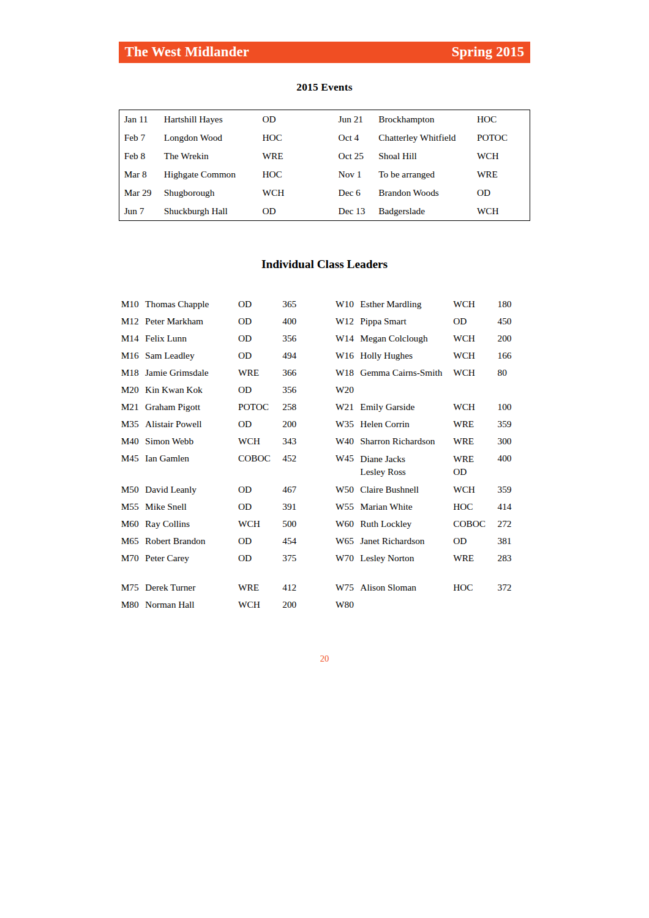The West Midlander Spring 2015
2015 Events
| Jan 11 | Hartshill Hayes | OD | | Jun 21 | Brockhampton | HOC |
| Feb 7 | Longdon Wood | HOC | | Oct 4 | Chatterley Whitfield | POTOC |
| Feb 8 | The Wrekin | WRE | | Oct 25 | Shoal Hill | WCH |
| Mar 8 | Highgate Common | HOC | | Nov 1 | To be arranged | WRE |
| Mar 29 | Shugborough | WCH | | Dec 6 | Brandon Woods | OD |
| Jun 7 | Shuckburgh Hall | OD | | Dec 13 | Badgerslade | WCH |
Individual Class Leaders
| M10 | Thomas Chapple | OD | 365 | | W10 | Esther Mardling | WCH | 180 |
| M12 | Peter Markham | OD | 400 | | W12 | Pippa Smart | OD | 450 |
| M14 | Felix Lunn | OD | 356 | | W14 | Megan Colclough | WCH | 200 |
| M16 | Sam Leadley | OD | 494 | | W16 | Holly Hughes | WCH | 166 |
| M18 | Jamie Grimsdale | WRE | 366 | | W18 | Gemma Cairns-Smith | WCH | 80 |
| M20 | Kin Kwan Kok | OD | 356 | | W20 | | | |
| M21 | Graham Pigott | POTOC | 258 | | W21 | Emily Garside | WCH | 100 |
| M35 | Alistair Powell | OD | 200 | | W35 | Helen Corrin | WRE | 359 |
| M40 | Simon Webb | WCH | 343 | | W40 | Sharron Richardson | WRE | 300 |
| M45 | Ian Gamlen | COBOC | 452 | | W45 | Diane Jacks Lesley Ross | WRE OD | 400 |
| M50 | David Leanly | OD | 467 | | W50 | Claire Bushnell | WCH | 359 |
| M55 | Mike Snell | OD | 391 | | W55 | Marian White | HOC | 414 |
| M60 | Ray Collins | WCH | 500 | | W60 | Ruth Lockley | COBOC | 272 |
| M65 | Robert Brandon | OD | 454 | | W65 | Janet Richardson | OD | 381 |
| M70 | Peter Carey | OD | 375 | | W70 | Lesley Norton | WRE | 283 |
| M75 | Derek Turner | WRE | 412 | | W75 | Alison Sloman | HOC | 372 |
| M80 | Norman Hall | WCH | 200 | | W80 | | | |
20